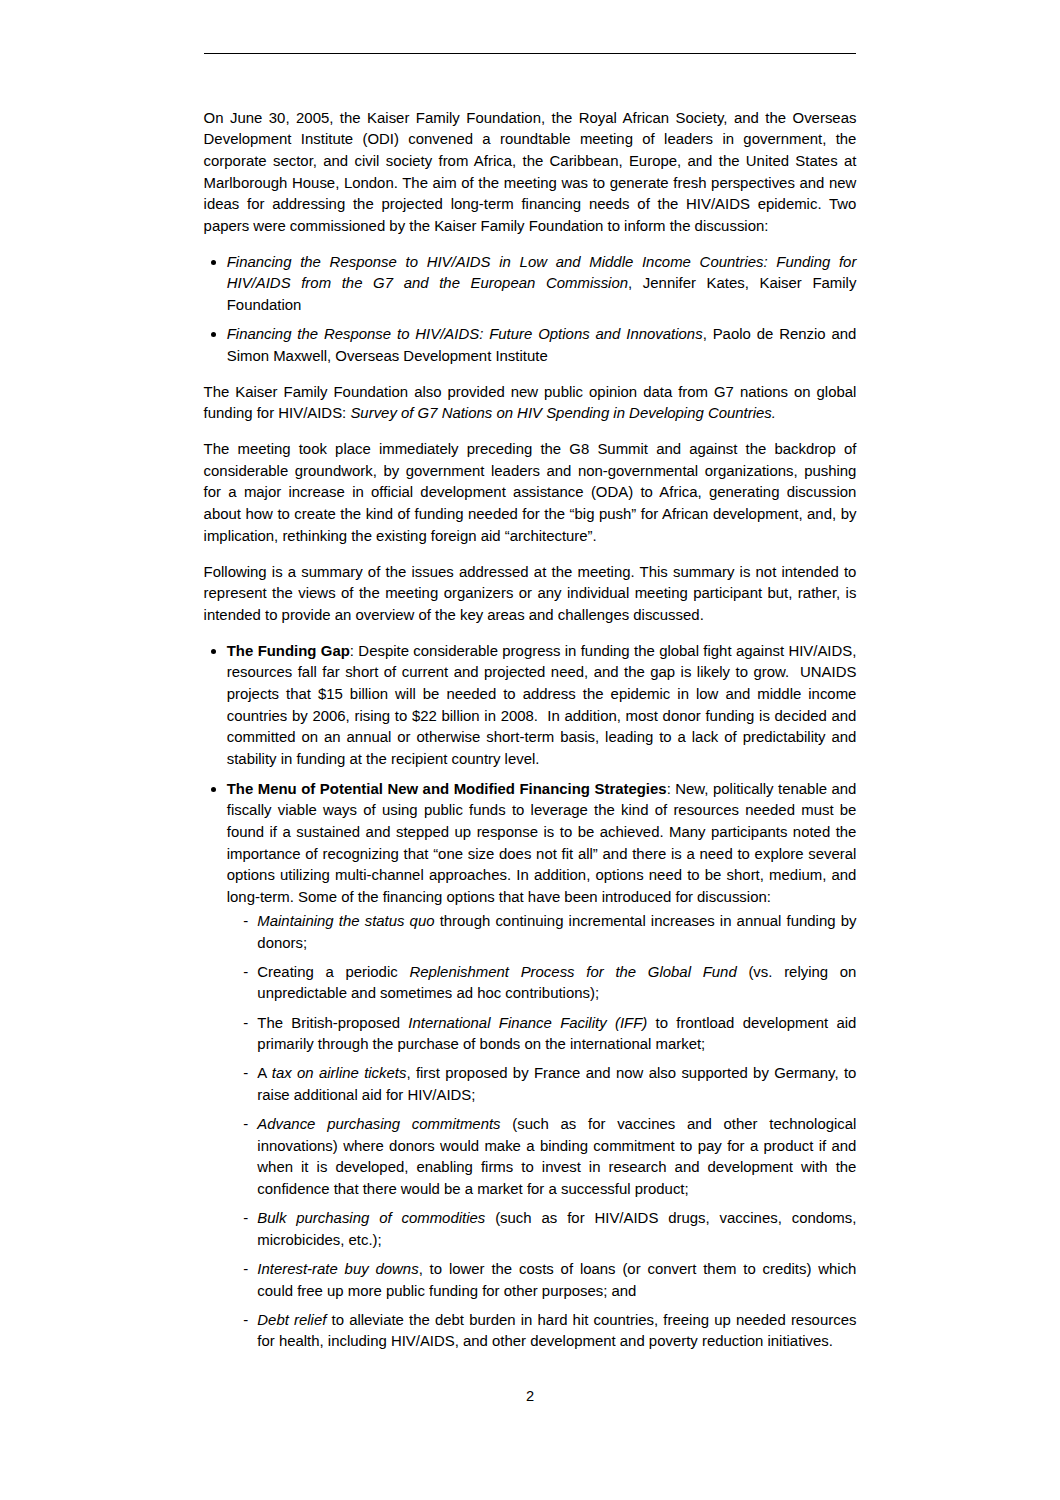On June 30, 2005, the Kaiser Family Foundation, the Royal African Society, and the Overseas Development Institute (ODI) convened a roundtable meeting of leaders in government, the corporate sector, and civil society from Africa, the Caribbean, Europe, and the United States at Marlborough House, London. The aim of the meeting was to generate fresh perspectives and new ideas for addressing the projected long-term financing needs of the HIV/AIDS epidemic. Two papers were commissioned by the Kaiser Family Foundation to inform the discussion:
Financing the Response to HIV/AIDS in Low and Middle Income Countries: Funding for HIV/AIDS from the G7 and the European Commission, Jennifer Kates, Kaiser Family Foundation
Financing the Response to HIV/AIDS: Future Options and Innovations, Paolo de Renzio and Simon Maxwell, Overseas Development Institute
The Kaiser Family Foundation also provided new public opinion data from G7 nations on global funding for HIV/AIDS: Survey of G7 Nations on HIV Spending in Developing Countries.
The meeting took place immediately preceding the G8 Summit and against the backdrop of considerable groundwork, by government leaders and non-governmental organizations, pushing for a major increase in official development assistance (ODA) to Africa, generating discussion about how to create the kind of funding needed for the “big push” for African development, and, by implication, rethinking the existing foreign aid “architecture”.
Following is a summary of the issues addressed at the meeting. This summary is not intended to represent the views of the meeting organizers or any individual meeting participant but, rather, is intended to provide an overview of the key areas and challenges discussed.
The Funding Gap: Despite considerable progress in funding the global fight against HIV/AIDS, resources fall far short of current and projected need, and the gap is likely to grow. UNAIDS projects that $15 billion will be needed to address the epidemic in low and middle income countries by 2006, rising to $22 billion in 2008. In addition, most donor funding is decided and committed on an annual or otherwise short-term basis, leading to a lack of predictability and stability in funding at the recipient country level.
The Menu of Potential New and Modified Financing Strategies: New, politically tenable and fiscally viable ways of using public funds to leverage the kind of resources needed must be found if a sustained and stepped up response is to be achieved. Many participants noted the importance of recognizing that “one size does not fit all” and there is a need to explore several options utilizing multi-channel approaches. In addition, options need to be short, medium, and long-term. Some of the financing options that have been introduced for discussion:
Maintaining the status quo through continuing incremental increases in annual funding by donors;
Creating a periodic Replenishment Process for the Global Fund (vs. relying on unpredictable and sometimes ad hoc contributions);
The British-proposed International Finance Facility (IFF) to frontload development aid primarily through the purchase of bonds on the international market;
A tax on airline tickets, first proposed by France and now also supported by Germany, to raise additional aid for HIV/AIDS;
Advance purchasing commitments (such as for vaccines and other technological innovations) where donors would make a binding commitment to pay for a product if and when it is developed, enabling firms to invest in research and development with the confidence that there would be a market for a successful product;
Bulk purchasing of commodities (such as for HIV/AIDS drugs, vaccines, condoms, microbicides, etc.);
Interest-rate buy downs, to lower the costs of loans (or convert them to credits) which could free up more public funding for other purposes; and
Debt relief to alleviate the debt burden in hard hit countries, freeing up needed resources for health, including HIV/AIDS, and other development and poverty reduction initiatives.
2